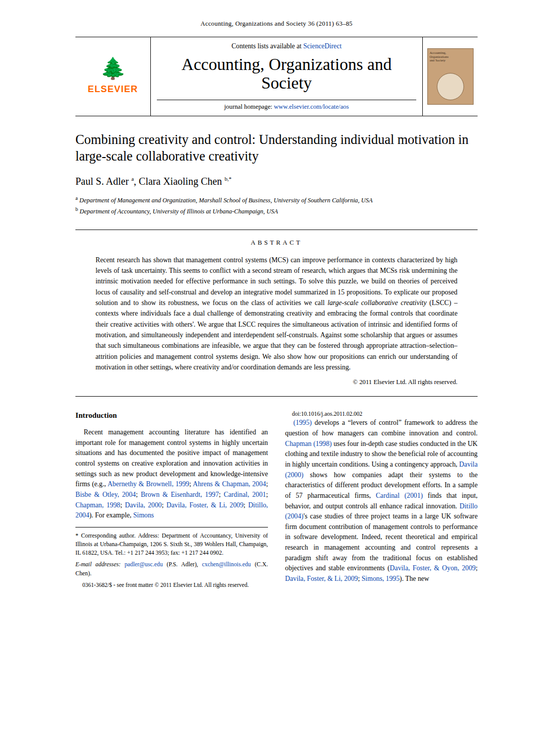Accounting, Organizations and Society 36 (2011) 63–85
🌲
ELSEVIER
Contents lists available at ScienceDirect
Accounting, Organizations and Society
journal homepage: www.elsevier.com/locate/aos
Accounting,
Organizations
and Society
Combining creativity and control: Understanding individual motivation in large-scale collaborative creativity
Paul S. Adler a, Clara Xiaoling Chen b,*
a Department of Management and Organization, Marshall School of Business, University of Southern California, USA
b Department of Accountancy, University of Illinois at Urbana-Champaign, USA
Abstract
Recent research has shown that management control systems (MCS) can improve performance in contexts characterized by high levels of task uncertainty. This seems to conflict with a second stream of research, which argues that MCSs risk undermining the intrinsic motivation needed for effective performance in such settings. To solve this puzzle, we build on theories of perceived locus of causality and self-construal and develop an integrative model summarized in 15 propositions. To explicate our proposed solution and to show its robustness, we focus on the class of activities we call large-scale collaborative creativity (LSCC) – contexts where individuals face a dual challenge of demonstrating creativity and embracing the formal controls that coordinate their creative activities with others'. We argue that LSCC requires the simultaneous activation of intrinsic and identified forms of motivation, and simultaneously independent and interdependent self-construals. Against some scholarship that argues or assumes that such simultaneous combinations are infeasible, we argue that they can be fostered through appropriate attraction–selection–attrition policies and management control systems design. We also show how our propositions can enrich our understanding of motivation in other settings, where creativity and/or coordination demands are less pressing.
© 2011 Elsevier Ltd. All rights reserved.
Introduction
Recent management accounting literature has identified an important role for management control systems in highly uncertain situations and has documented the positive impact of management control systems on creative exploration and innovation activities in settings such as new product development and knowledge-intensive firms (e.g., Abernethy & Brownell, 1999; Ahrens & Chapman, 2004; Bisbe & Otley, 2004; Brown & Eisenhardt, 1997; Cardinal, 2001; Chapman, 1998; Davila, 2000; Davila, Foster, & Li, 2009; Ditillo, 2004). For example, Simons
* Corresponding author. Address: Department of Accountancy, University of Illinois at Urbana-Champaign, 1206 S. Sixth St., 389 Wohlers Hall, Champaign, IL 61822, USA. Tel.: +1 217 244 3953; fax: +1 217 244 0902.
E-mail addresses: padler@usc.edu (P.S. Adler), cxchen@illinois.edu (C.X. Chen).
0361-3682/$ - see front matter © 2011 Elsevier Ltd. All rights reserved.
doi:10.1016/j.aos.2011.02.002
(1995) develops a “levers of control” framework to address the question of how managers can combine innovation and control. Chapman (1998) uses four in-depth case studies conducted in the UK clothing and textile industry to show the beneficial role of accounting in highly uncertain conditions. Using a contingency approach, Davila (2000) shows how companies adapt their systems to the characteristics of different product development efforts. In a sample of 57 pharmaceutical firms, Cardinal (2001) finds that input, behavior, and output controls all enhance radical innovation. Ditillo (2004)'s case studies of three project teams in a large UK software firm document contribution of management controls to performance in software development. Indeed, recent theoretical and empirical research in management accounting and control represents a paradigm shift away from the traditional focus on established objectives and stable environments (Davila, Foster, & Oyon, 2009; Davila, Foster, & Li, 2009; Simons, 1995). The new